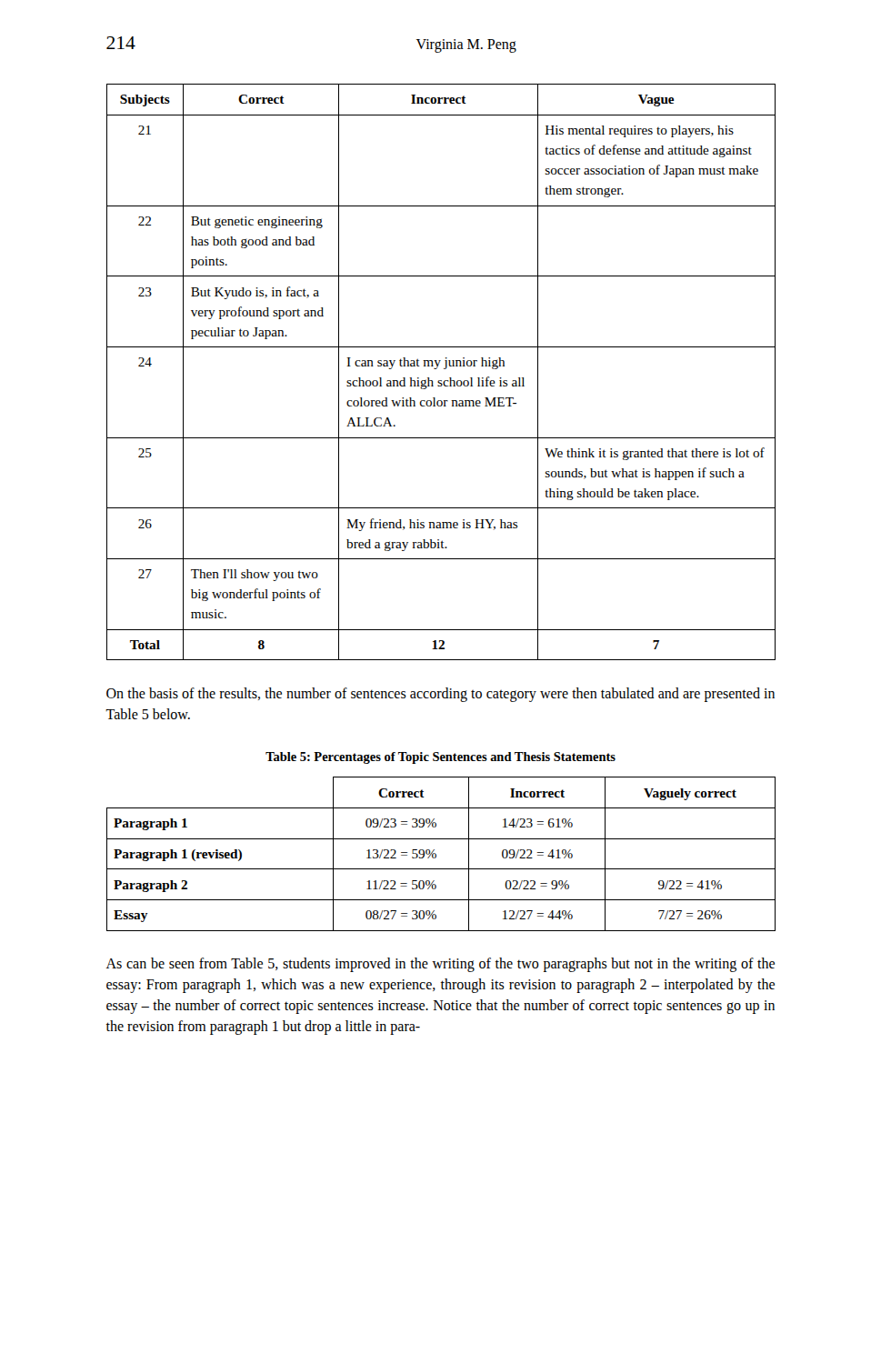214
Virginia M. Peng
| Subjects | Correct | Incorrect | Vague |
| --- | --- | --- | --- |
| 21 | | | His mental requires to players, his tactics of defense and attitude against soccer association of Japan must make them stronger. |
| 22 | But genetic engineering has both good and bad points. | | |
| 23 | But Kyudo is, in fact, a very profound sport and peculiar to Japan. | | |
| 24 | | I can say that my junior high school and high school life is all colored with color name MET-ALLCA. | |
| 25 | | | We think it is granted that there is lot of sounds, but what is happen if such a thing should be taken place. |
| 26 | | My friend, his name is HY, has bred a gray rabbit. | |
| 27 | Then I'll show you two big wonderful points of music. | | |
| Total | 8 | 12 | 7 |
On the basis of the results, the number of sentences according to category were then tabulated and are presented in Table 5 below.
Table 5: Percentages of Topic Sentences and Thesis Statements
| | Correct | Incorrect | Vaguely correct |
| --- | --- | --- | --- |
| Paragraph 1 | 09/23 = 39% | 14/23 = 61% | |
| Paragraph 1 (revised) | 13/22 = 59% | 09/22 = 41% | |
| Paragraph 2 | 11/22 = 50% | 02/22 = 9% | 9/22 = 41% |
| Essay | 08/27 = 30% | 12/27 = 44% | 7/27 = 26% |
As can be seen from Table 5, students improved in the writing of the two paragraphs but not in the writing of the essay: From paragraph 1, which was a new experience, through its revision to paragraph 2 – interpolated by the essay – the number of correct topic sentences increase. Notice that the number of correct topic sentences go up in the revision from paragraph 1 but drop a little in para-